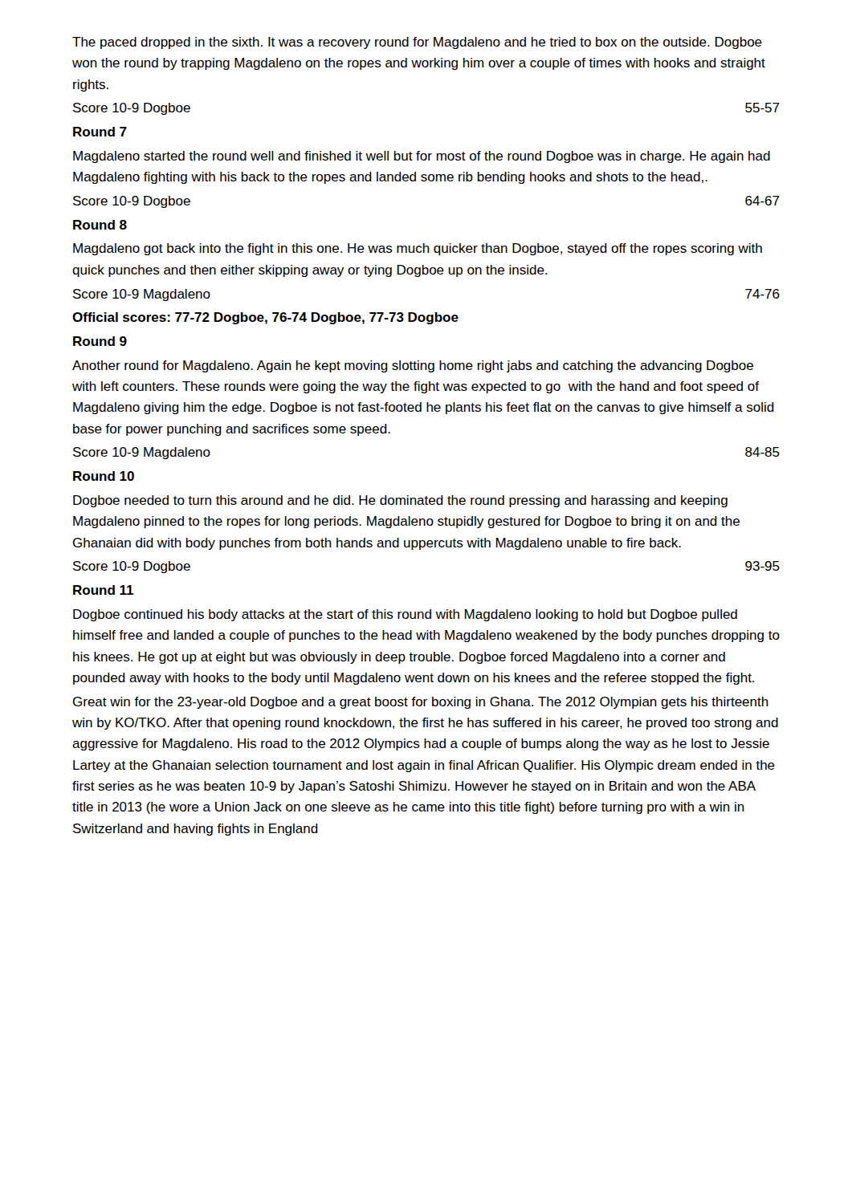The paced dropped in the sixth. It was a recovery round for Magdaleno and he tried to box on the outside. Dogboe won the round by trapping Magdaleno on the ropes and working him over a couple of times with hooks and straight rights.
Score 10-9 Dogboe 55-57
Round 7
Magdaleno started the round well and finished it well but for most of the round Dogboe was in charge. He again had Magdaleno fighting with his back to the ropes and landed some rib bending hooks and shots to the head,.
Score 10-9 Dogboe 64-67
Round 8
Magdaleno got back into the fight in this one. He was much quicker than Dogboe, stayed off the ropes scoring with quick punches and then either skipping away or tying Dogboe up on the inside.
Score 10-9 Magdaleno 74-76
Official scores: 77-72 Dogboe, 76-74 Dogboe, 77-73 Dogboe
Round 9
Another round for Magdaleno. Again he kept moving slotting home right jabs and catching the advancing Dogboe with left counters. These rounds were going the way the fight was expected to go with the hand and foot speed of Magdaleno giving him the edge. Dogboe is not fast-footed he plants his feet flat on the canvas to give himself a solid base for power punching and sacrifices some speed.
Score 10-9 Magdaleno 84-85
Round 10
Dogboe needed to turn this around and he did. He dominated the round pressing and harassing and keeping Magdaleno pinned to the ropes for long periods. Magdaleno stupidly gestured for Dogboe to bring it on and the Ghanaian did with body punches from both hands and uppercuts with Magdaleno unable to fire back.
Score 10-9 Dogboe 93-95
Round 11
Dogboe continued his body attacks at the start of this round with Magdaleno looking to hold but Dogboe pulled himself free and landed a couple of punches to the head with Magdaleno weakened by the body punches dropping to his knees. He got up at eight but was obviously in deep trouble. Dogboe forced Magdaleno into a corner and pounded away with hooks to the body until Magdaleno went down on his knees and the referee stopped the fight.
Great win for the 23-year-old Dogboe and a great boost for boxing in Ghana. The 2012 Olympian gets his thirteenth win by KO/TKO. After that opening round knockdown, the first he has suffered in his career, he proved too strong and aggressive for Magdaleno. His road to the 2012 Olympics had a couple of bumps along the way as he lost to Jessie Lartey at the Ghanaian selection tournament and lost again in final African Qualifier. His Olympic dream ended in the first series as he was beaten 10-9 by Japan’s Satoshi Shimizu. However he stayed on in Britain and won the ABA title in 2013 (he wore a Union Jack on one sleeve as he came into this title fight) before turning pro with a win in Switzerland and having fights in England